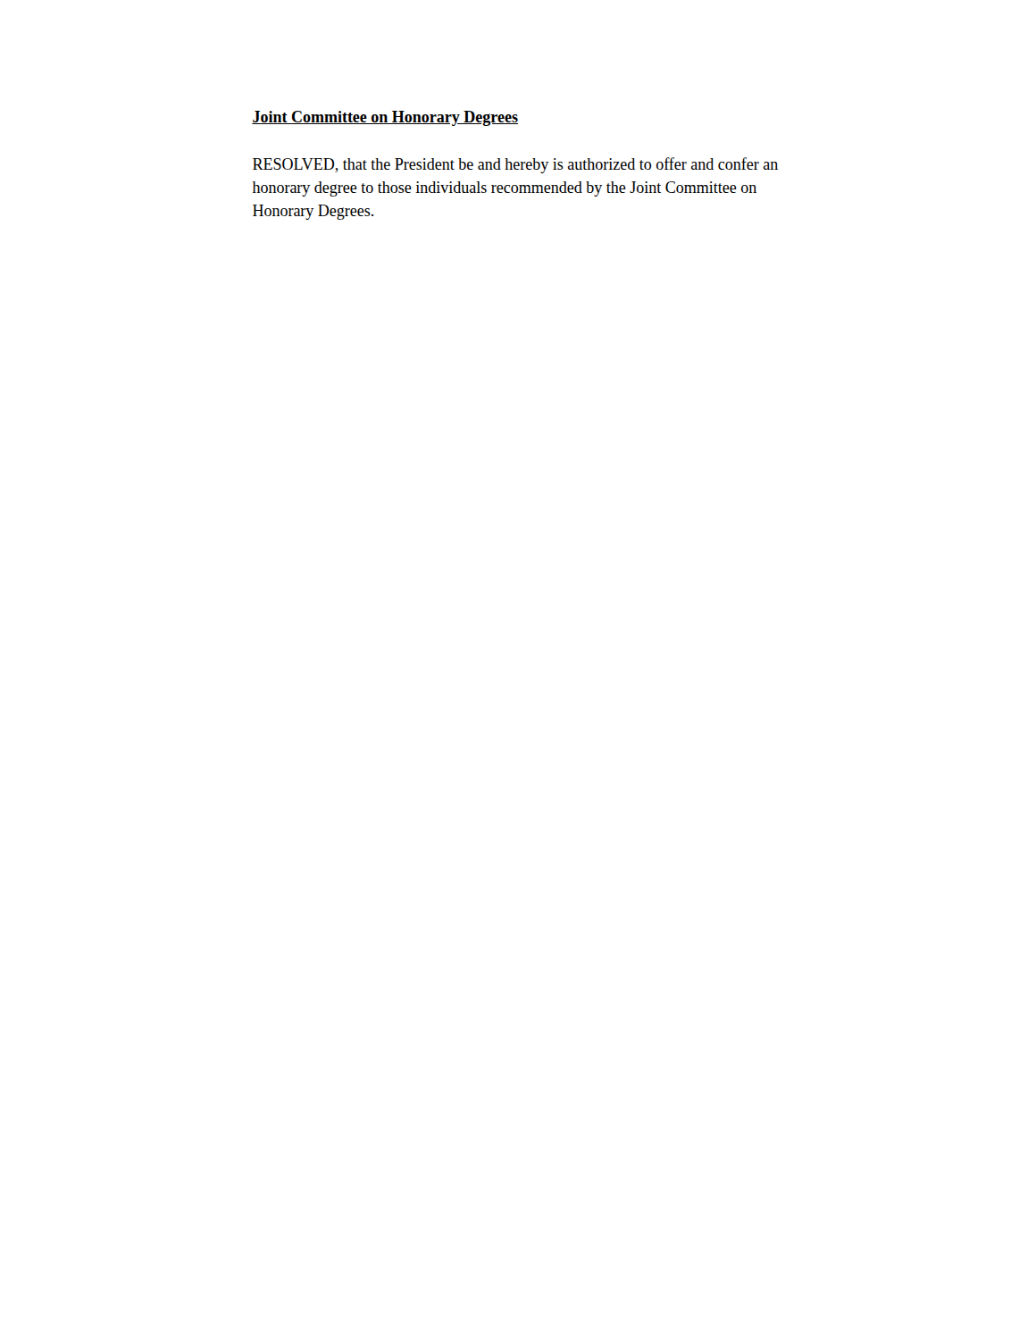Joint Committee on Honorary Degrees
RESOLVED, that the President be and hereby is authorized to offer and confer an honorary degree to those individuals recommended by the Joint Committee on Honorary Degrees.